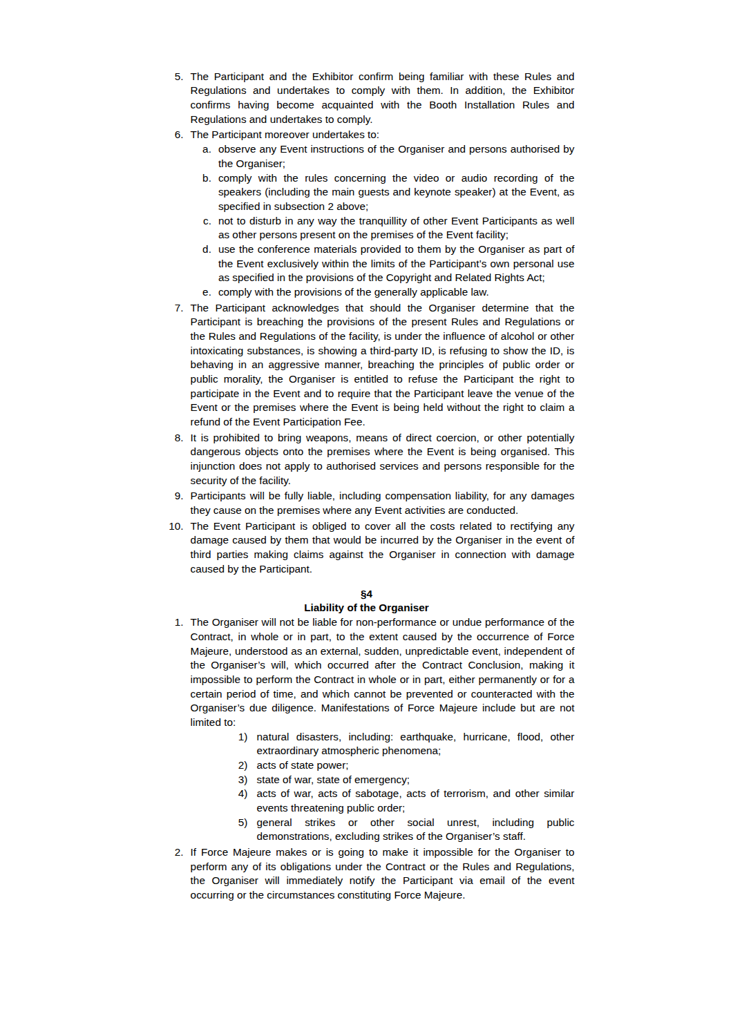The Participant and the Exhibitor confirm being familiar with these Rules and Regulations and undertakes to comply with them. In addition, the Exhibitor confirms having become acquainted with the Booth Installation Rules and Regulations and undertakes to comply.
The Participant moreover undertakes to:
observe any Event instructions of the Organiser and persons authorised by the Organiser;
comply with the rules concerning the video or audio recording of the speakers (including the main guests and keynote speaker) at the Event, as specified in subsection 2 above;
not to disturb in any way the tranquillity of other Event Participants as well as other persons present on the premises of the Event facility;
use the conference materials provided to them by the Organiser as part of the Event exclusively within the limits of the Participant’s own personal use as specified in the provisions of the Copyright and Related Rights Act;
comply with the provisions of the generally applicable law.
The Participant acknowledges that should the Organiser determine that the Participant is breaching the provisions of the present Rules and Regulations or the Rules and Regulations of the facility, is under the influence of alcohol or other intoxicating substances, is showing a third-party ID, is refusing to show the ID, is behaving in an aggressive manner, breaching the principles of public order or public morality, the Organiser is entitled to refuse the Participant the right to participate in the Event and to require that the Participant leave the venue of the Event or the premises where the Event is being held without the right to claim a refund of the Event Participation Fee.
It is prohibited to bring weapons, means of direct coercion, or other potentially dangerous objects onto the premises where the Event is being organised. This injunction does not apply to authorised services and persons responsible for the security of the facility.
Participants will be fully liable, including compensation liability, for any damages they cause on the premises where any Event activities are conducted.
The Event Participant is obliged to cover all the costs related to rectifying any damage caused by them that would be incurred by the Organiser in the event of third parties making claims against the Organiser in connection with damage caused by the Participant.
§4 Liability of the Organiser
The Organiser will not be liable for non-performance or undue performance of the Contract, in whole or in part, to the extent caused by the occurrence of Force Majeure, understood as an external, sudden, unpredictable event, independent of the Organiser’s will, which occurred after the Contract Conclusion, making it impossible to perform the Contract in whole or in part, either permanently or for a certain period of time, and which cannot be prevented or counteracted with the Organiser’s due diligence. Manifestations of Force Majeure include but are not limited to:
natural disasters, including: earthquake, hurricane, flood, other extraordinary atmospheric phenomena;
acts of state power;
state of war, state of emergency;
acts of war, acts of sabotage, acts of terrorism, and other similar events threatening public order;
general strikes or other social unrest, including public demonstrations, excluding strikes of the Organiser’s staff.
If Force Majeure makes or is going to make it impossible for the Organiser to perform any of its obligations under the Contract or the Rules and Regulations, the Organiser will immediately notify the Participant via email of the event occurring or the circumstances constituting Force Majeure.